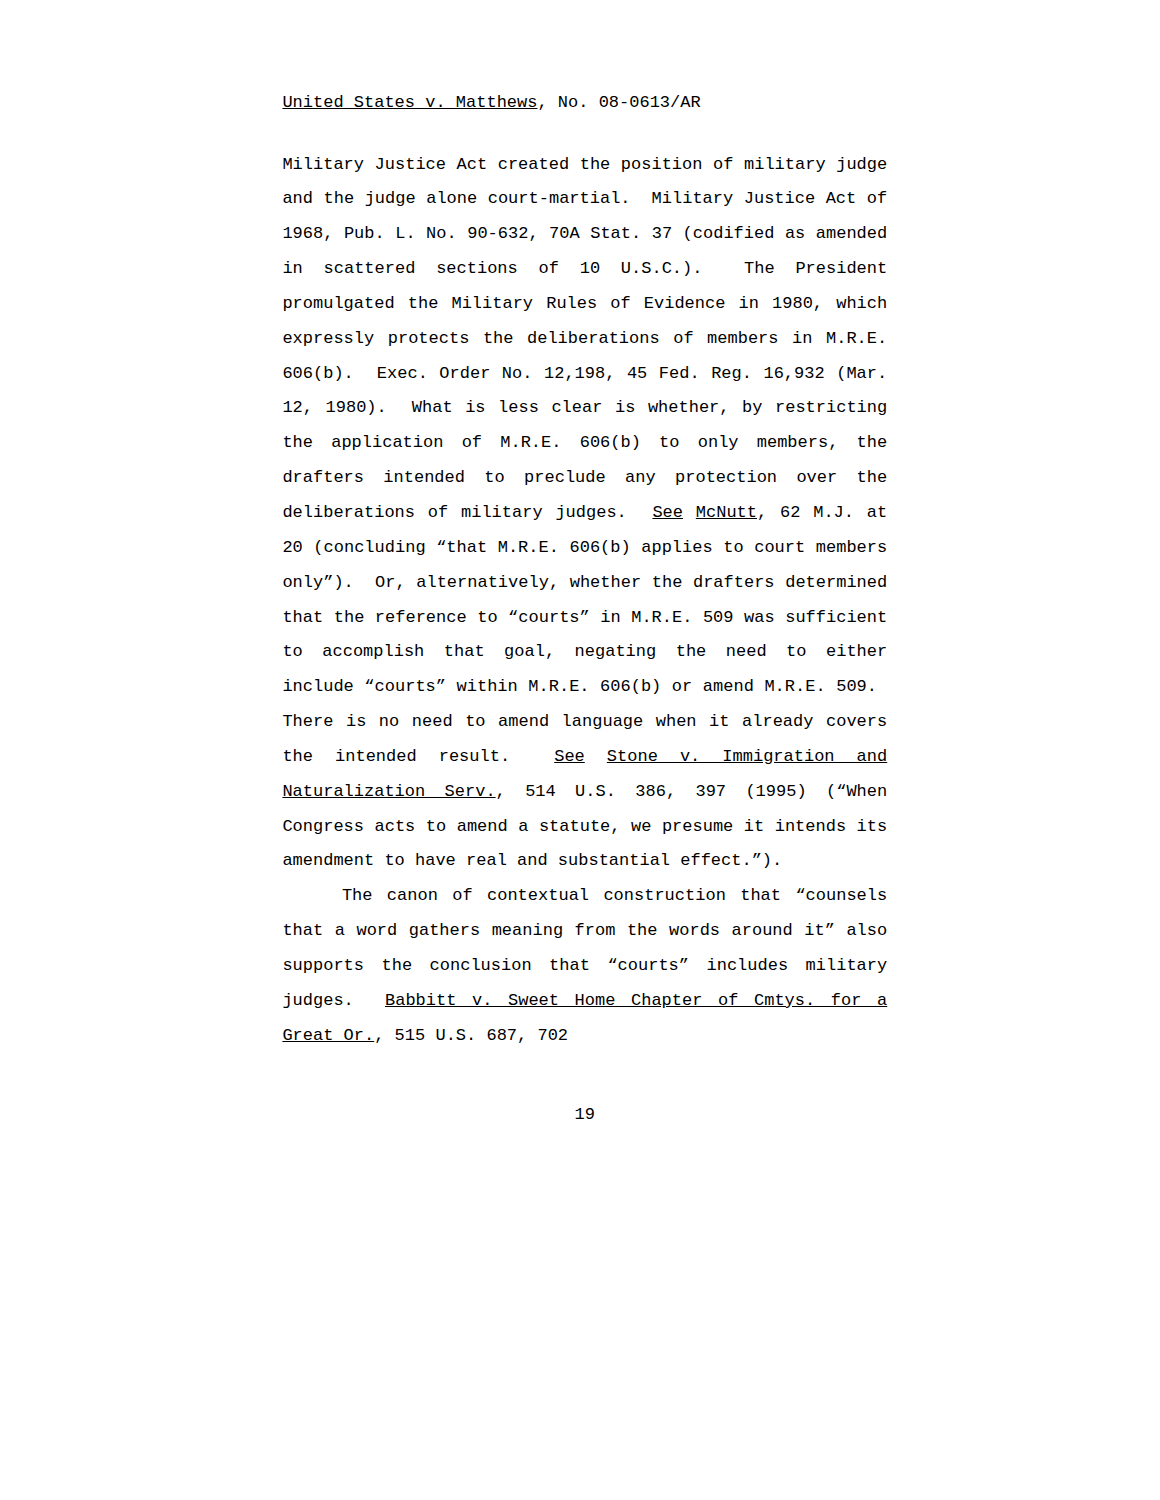United States v. Matthews, No. 08-0613/AR
Military Justice Act created the position of military judge and the judge alone court-martial. Military Justice Act of 1968, Pub. L. No. 90-632, 70A Stat. 37 (codified as amended in scattered sections of 10 U.S.C.). The President promulgated the Military Rules of Evidence in 1980, which expressly protects the deliberations of members in M.R.E. 606(b). Exec. Order No. 12,198, 45 Fed. Reg. 16,932 (Mar. 12, 1980). What is less clear is whether, by restricting the application of M.R.E. 606(b) to only members, the drafters intended to preclude any protection over the deliberations of military judges. See McNutt, 62 M.J. at 20 (concluding “that M.R.E. 606(b) applies to court members only”). Or, alternatively, whether the drafters determined that the reference to “courts” in M.R.E. 509 was sufficient to accomplish that goal, negating the need to either include “courts” within M.R.E. 606(b) or amend M.R.E. 509. There is no need to amend language when it already covers the intended result. See Stone v. Immigration and Naturalization Serv., 514 U.S. 386, 397 (1995) (“When Congress acts to amend a statute, we presume it intends its amendment to have real and substantial effect.”).
The canon of contextual construction that “counsels that a word gathers meaning from the words around it” also supports the conclusion that “courts” includes military judges. Babbitt v. Sweet Home Chapter of Cmtys. for a Great Or., 515 U.S. 687, 702
19